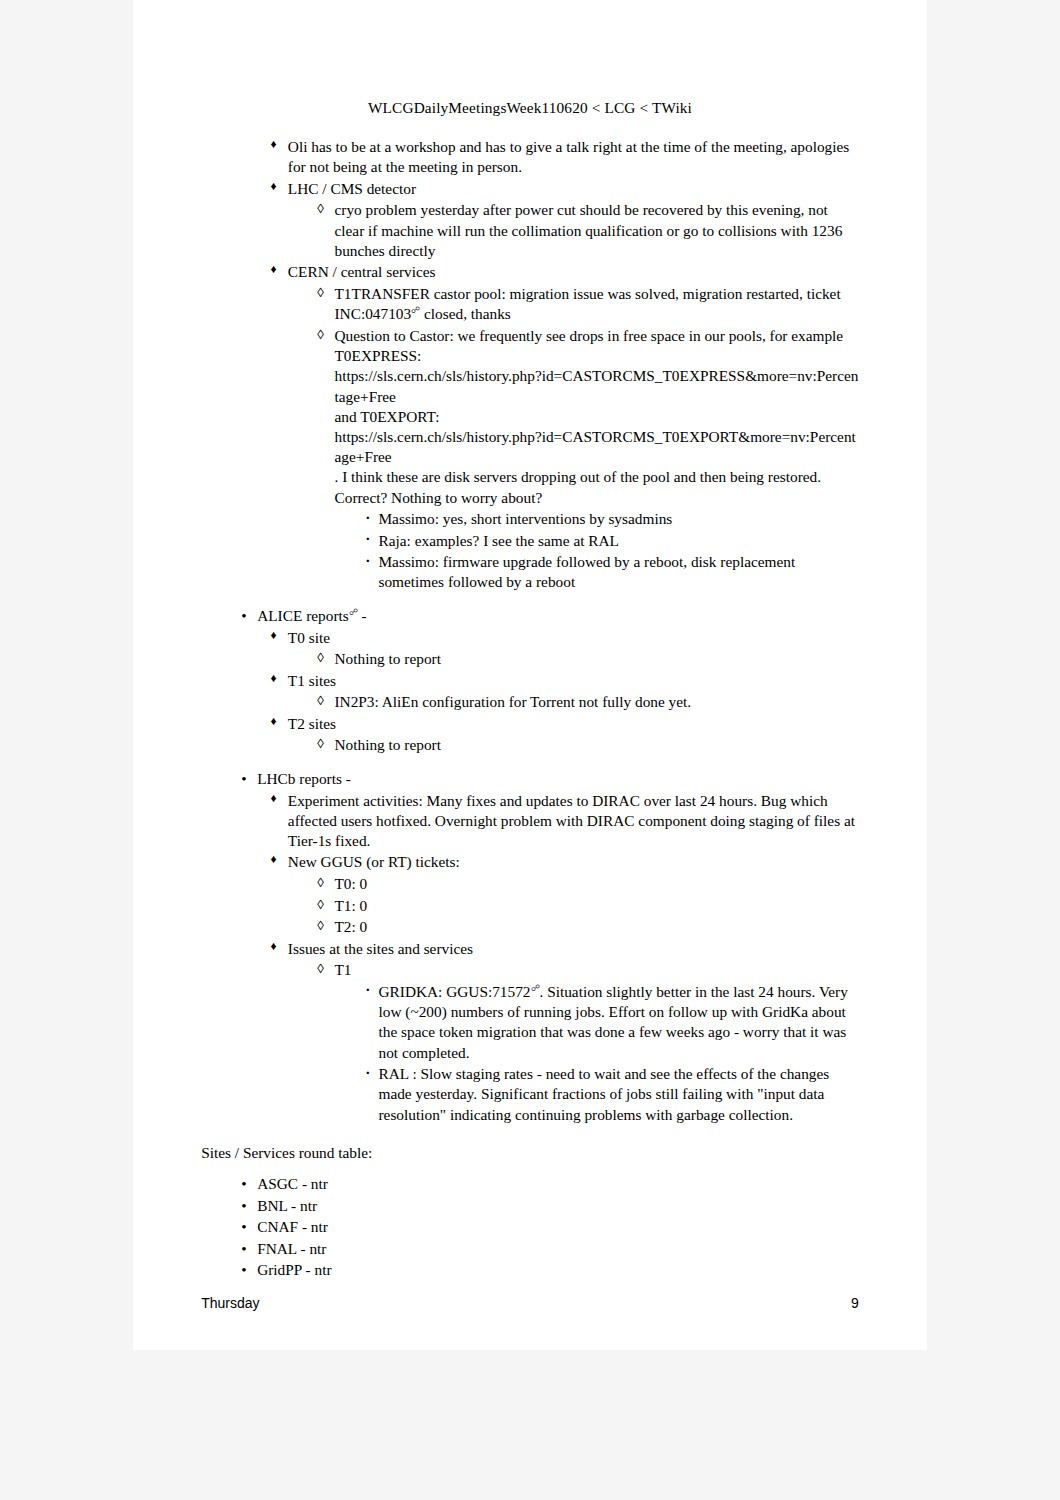WLCGDailyMeetingsWeek110620 < LCG < TWiki
Oli has to be at a workshop and has to give a talk right at the time of the meeting, apologies for not being at the meeting in person.
LHC / CMS detector
cryo problem yesterday after power cut should be recovered by this evening, not clear if machine will run the collimation qualification or go to collisions with 1236 bunches directly
CERN / central services
T1TRANSFER castor pool: migration issue was solved, migration restarted, ticket INC:047103☍ closed, thanks
Question to Castor: we frequently see drops in free space in our pools, for example T0EXPRESS:
https://sls.cern.ch/sls/history.php?id=CASTORCMS_T0EXPRESS&more=nv:Percentage+Free
and T0EXPORT:
https://sls.cern.ch/sls/history.php?id=CASTORCMS_T0EXPORT&more=nv:Percentage+Free
. I think these are disk servers dropping out of the pool and then being restored. Correct? Nothing to worry about?
Massimo: yes, short interventions by sysadmins
Raja: examples? I see the same at RAL
Massimo: firmware upgrade followed by a reboot, disk replacement sometimes followed by a reboot
ALICE reports☍ -
T0 site
Nothing to report
T1 sites
IN2P3: AliEn configuration for Torrent not fully done yet.
T2 sites
Nothing to report
LHCb reports -
Experiment activities: Many fixes and updates to DIRAC over last 24 hours. Bug which affected users hotfixed. Overnight problem with DIRAC component doing staging of files at Tier-1s fixed.
New GGUS (or RT) tickets:
T0: 0
T1: 0
T2: 0
Issues at the sites and services
T1
GRIDKA: GGUS:71572☍. Situation slightly better in the last 24 hours. Very low (~200) numbers of running jobs. Effort on follow up with GridKa about the space token migration that was done a few weeks ago - worry that it was not completed.
RAL : Slow staging rates - need to wait and see the effects of the changes made yesterday. Significant fractions of jobs still failing with "input data resolution" indicating continuing problems with garbage collection.
Sites / Services round table:
ASGC - ntr
BNL - ntr
CNAF - ntr
FNAL - ntr
GridPP - ntr
Thursday
9